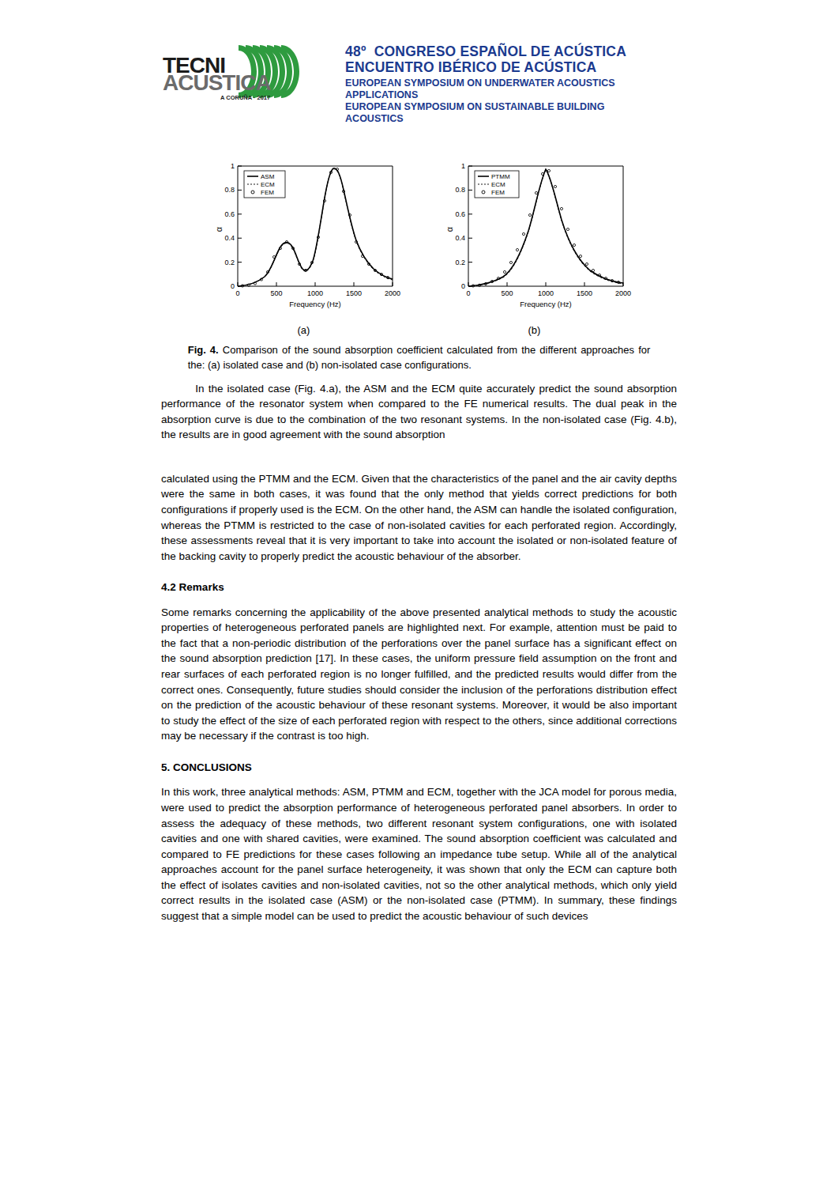TECNI ACUSTICA A CORUÑA · 2017
48º CONGRESO ESPAÑOL DE ACÚSTICA
ENCUENTRO IBÉRICO DE ACÚSTICA
EUROPEAN SYMPOSIUM ON UNDERWATER ACOUSTICS
APPLICATIONS
EUROPEAN SYMPOSIUM ON SUSTAINABLE BUILDING
ACOUSTICS
0 0.2 0.4 0.6 0.8 1 0 500 1000 1500 2000 Frequency (Hz) α ASM ECM FEM
(a)
0 0.2 0.4 0.6 0.8 1 0 500 1000 1500 2000 Frequency (Hz) α PTMM ECM FEM
(b)
Fig. 4. Comparison of the sound absorption coefficient calculated from the different approaches for the: (a) isolated case and (b) non-isolated case configurations.
In the isolated case (Fig. 4.a), the ASM and the ECM quite accurately predict the sound absorption performance of the resonator system when compared to the FE numerical results. The dual peak in the absorption curve is due to the combination of the two resonant systems. In the non-isolated case (Fig. 4.b), the results are in good agreement with the sound absorption
calculated using the PTMM and the ECM. Given that the characteristics of the panel and the air cavity depths were the same in both cases, it was found that the only method that yields correct predictions for both configurations if properly used is the ECM. On the other hand, the ASM can handle the isolated configuration, whereas the PTMM is restricted to the case of non-isolated cavities for each perforated region. Accordingly, these assessments reveal that it is very important to take into account the isolated or non-isolated feature of the backing cavity to properly predict the acoustic behaviour of the absorber.
4.2 Remarks
Some remarks concerning the applicability of the above presented analytical methods to study the acoustic properties of heterogeneous perforated panels are highlighted next. For example, attention must be paid to the fact that a non-periodic distribution of the perforations over the panel surface has a significant effect on the sound absorption prediction [17]. In these cases, the uniform pressure field assumption on the front and rear surfaces of each perforated region is no longer fulfilled, and the predicted results would differ from the correct ones. Consequently, future studies should consider the inclusion of the perforations distribution effect on the prediction of the acoustic behaviour of these resonant systems. Moreover, it would be also important to study the effect of the size of each perforated region with respect to the others, since additional corrections may be necessary if the contrast is too high.
5. CONCLUSIONS
In this work, three analytical methods: ASM, PTMM and ECM, together with the JCA model for porous media, were used to predict the absorption performance of heterogeneous perforated panel absorbers. In order to assess the adequacy of these methods, two different resonant system configurations, one with isolated cavities and one with shared cavities, were examined. The sound absorption coefficient was calculated and compared to FE predictions for these cases following an impedance tube setup. While all of the analytical approaches account for the panel surface heterogeneity, it was shown that only the ECM can capture both the effect of isolates cavities and non-isolated cavities, not so the other analytical methods, which only yield correct results in the isolated case (ASM) or the non-isolated case (PTMM). In summary, these findings suggest that a simple model can be used to predict the acoustic behaviour of such devices